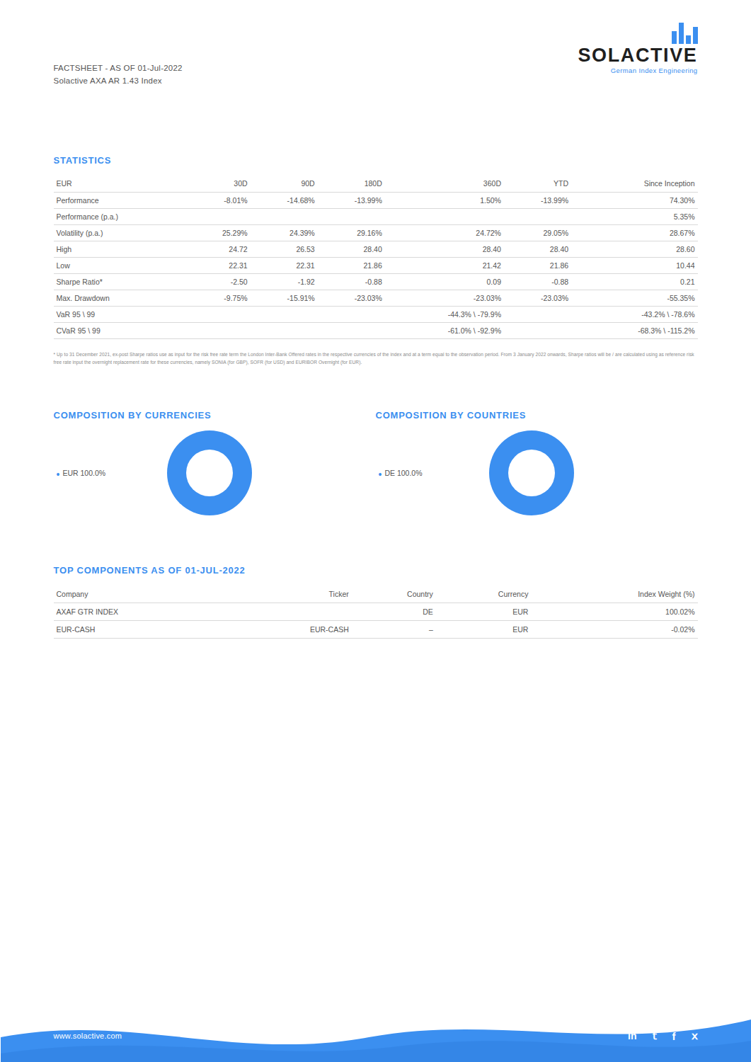FACTSHEET - AS OF 01-Jul-2022
Solactive AXA AR 1.43 Index
SOLACTIVE
German Index Engineering
Statistics
| EUR | 30D | 90D | 180D | 360D | YTD | Since Inception |
| --- | --- | --- | --- | --- | --- | --- |
| Performance | -8.01% | -14.68% | -13.99% | 1.50% | -13.99% | 74.30% |
| Performance (p.a.) | | | | | | 5.35% |
| Volatility (p.a.) | 25.29% | 24.39% | 29.16% | 24.72% | 29.05% | 28.67% |
| High | 24.72 | 26.53 | 28.40 | 28.40 | 28.40 | 28.60 |
| Low | 22.31 | 22.31 | 21.86 | 21.42 | 21.86 | 10.44 |
| Sharpe Ratio* | -2.50 | -1.92 | -0.88 | 0.09 | -0.88 | 0.21 |
| Max. Drawdown | -9.75% | -15.91% | -23.03% | -23.03% | -23.03% | -55.35% |
| VaR 95 \ 99 | | | | -44.3% \ -79.9% | | -43.2% \ -78.6% |
| CVaR 95 \ 99 | | | | -61.0% \ -92.9% | | -68.3% \ -115.2% |
* Up to 31 December 2021, ex-post Sharpe ratios use as input for the risk free rate term the London Inter-Bank Offered rates in the respective currencies of the index and at a term equal to the observation period. From 3 January 2022 onwards, Sharpe ratios will be / are calculated using as reference risk free rate input the overnight replacement rate for these currencies, namely SONIA (for GBP), SOFR (for USD) and EURIBOR Overnight (for EUR).
Composition by Currencies
•EUR 100.0%
Composition by Countries
•DE 100.0%
Top Components as of 01-Jul-2022
| Company | Ticker | Country | Currency | Index Weight (%) |
| --- | --- | --- | --- | --- |
| AXAF GTR INDEX | | DE | EUR | 100.02% |
| EUR-CASH | EUR-CASH | – | EUR | -0.02% |
www.solactive.com
in 𝗍 f 𝗑